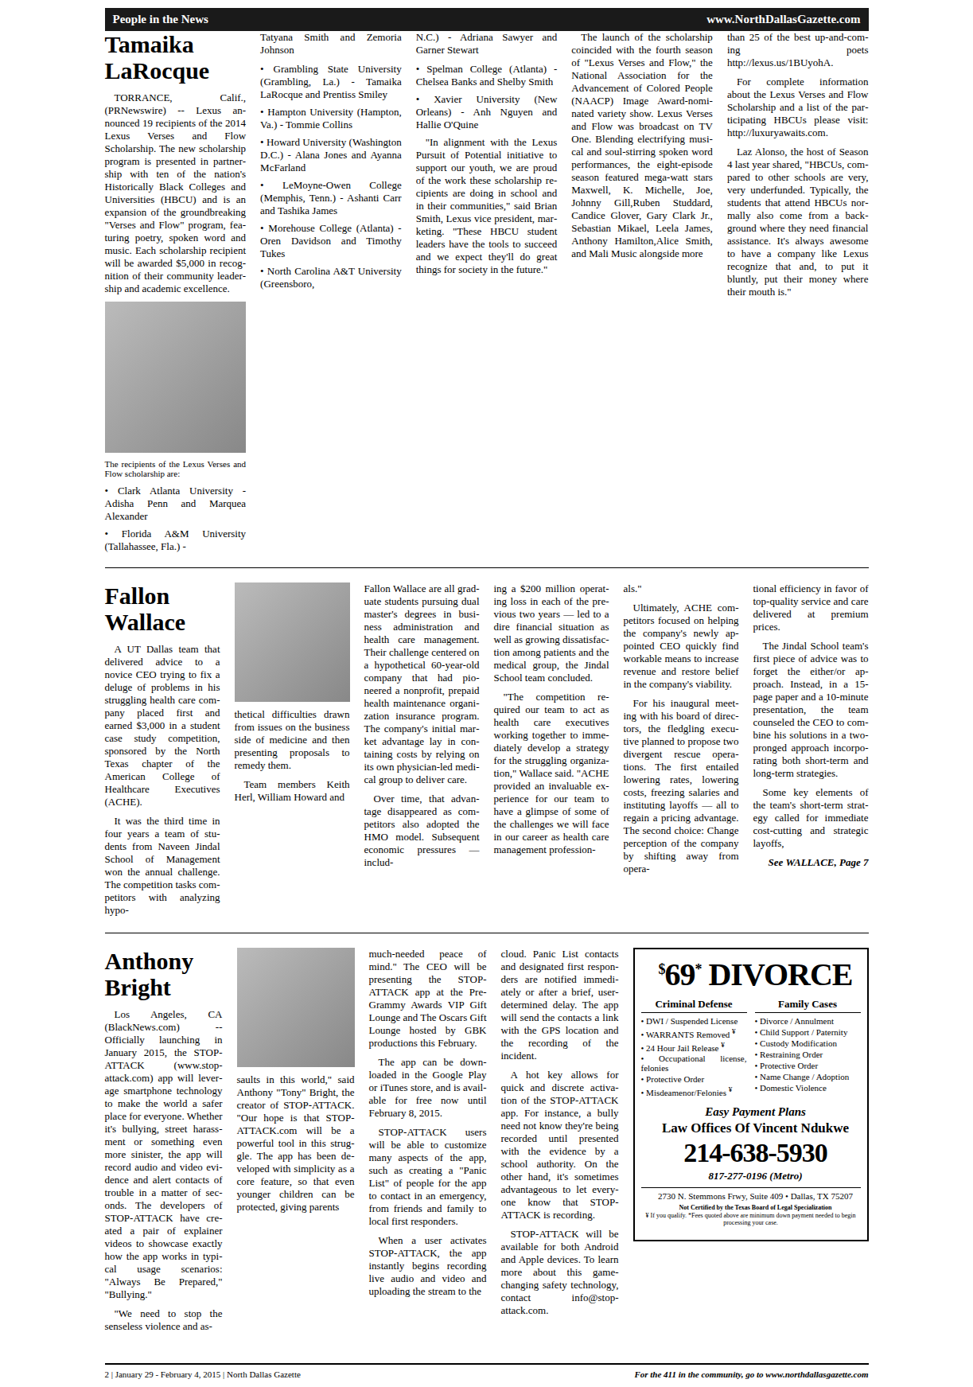People in the News
www.NorthDallasGazette.com
Tamaika LaRocque
TORRANCE, Calif., (PRNewswire) -- Lexus announced 19 recipients of the 2014 Lexus Verses and Flow Scholarship. The new scholarship program is presented in partnership with ten of the nation's Historically Black Colleges and Universities (HBCU) and is an expansion of the groundbreaking "Verses and Flow" program, featuring poetry, spoken word and music. Each scholarship recipient will be awarded $5,000 in recognition of their community leadership and academic excellence.
The recipients of the Lexus Verses and Flow scholarship are:
• Clark Atlanta University - Adisha Penn and Marquea Alexander
• Florida A&M University (Tallahassee, Fla.) -
Tatyana Smith and Zemoria Johnson
• Grambling State University (Grambling, La.) - Tamaika LaRocque and Prentiss Smiley
• Hampton University (Hampton, Va.) - Tommie Collins
• Howard University (Washington D.C.) - Alana Jones and Ayanna McFarland
• LeMoyne-Owen College (Memphis, Tenn.) - Ashanti Carr and Tashika James
• Morehouse College (Atlanta) - Oren Davidson and Timothy Tukes
• North Carolina A&T University (Greensboro,
N.C.) - Adriana Sawyer and Garner Stewart
• Spelman College (Atlanta) - Chelsea Banks and Shelby Smith
• Xavier University (New Orleans) - Anh Nguyen and Hallie O'Quine
"In alignment with the Lexus Pursuit of Potential initiative to support our youth, we are proud of the work these scholarship recipients are doing in school and in their communities," said Brian Smith, Lexus vice president, marketing. "These HBCU student leaders have the tools to succeed and we expect they'll do great things for society in the future."
The launch of the scholarship coincided with the fourth season of "Lexus Verses and Flow," the National Association for the Advancement of Colored People (NAACP) Image Award-nominated variety show. Lexus Verses and Flow was broadcast on TV One. Blending electrifying musical and soul-stirring spoken word performances, the eight-episode season featured mega-watt stars Maxwell, K. Michelle, Joe, Johnny Gill,Ruben Studdard, Candice Glover, Gary Clark Jr., Sebastian Mikael, Leela James, Anthony Hamilton,Alice Smith, and Mali Music alongside more
than 25 of the best up-and-coming poets http://lexus.us/1BUyohA.
For complete information about the Lexus Verses and Flow Scholarship and a list of the participating HBCUs please visit: http://luxuryawaits.com.
Laz Alonso, the host of Season 4 last year shared, "HBCUs, compared to other schools are very, very underfunded. Typically, the students that attend HBCUs normally also come from a background where they need financial assistance. It's always awesome to have a company like Lexus recognize that and, to put it bluntly, put their money where their mouth is."
Fallon Wallace
A UT Dallas team that delivered advice to a novice CEO trying to fix a deluge of problems in his struggling health care company placed first and earned $3,000 in a student case study competition, sponsored by the North Texas chapter of the American College of Healthcare Executives (ACHE).
It was the third time in four years a team of students from Naveen Jindal School of Management won the annual challenge. The competition tasks competitors with analyzing hypo-
thetical difficulties drawn from issues on the business side of medicine and then presenting proposals to remedy them.
Team members Keith Herl, William Howard and
Fallon Wallace are all graduate students pursuing dual master's degrees in business administration and health care management. Their challenge centered on a hypothetical 60-year-old company that had pioneered a nonprofit, prepaid health maintenance organization insurance program. The company's initial market advantage lay in containing costs by relying on its own physician-led medical group to deliver care.
Over time, that advantage disappeared as competitors also adopted the HMO model. Subsequent economic pressures — includ-
ing a $200 million operating loss in each of the previous two years — led to a dire financial situation as well as growing dissatisfaction among patients and the medical group, the Jindal School team concluded.
"The competition required our team to act as health care executives working together to immediately develop a strategy for the struggling organization," Wallace said. "ACHE provided an invaluable experience for our team to have a glimpse of some of the challenges we will face in our career as health care management profession-
als."
Ultimately, ACHE competitors focused on helping the company's newly appointed CEO quickly find workable means to increase revenue and restore belief in the company's viability.
For his inaugural meeting with his board of directors, the fledgling executive planned to propose two divergent rescue operations. The first entailed lowering rates, lowering costs, freezing salaries and instituting layoffs — all to regain a pricing advantage. The second choice: Change perception of the company by shifting away from opera-
tional efficiency in favor of top-quality service and care delivered at premium prices.
The Jindal School team's first piece of advice was to forget the either/or approach. Instead, in a 15-page paper and a 10-minute presentation, the team counseled the CEO to combine his solutions in a two-pronged approach incorporating both short-term and long-term strategies.
Some key elements of the team's short-term strategy called for immediate cost-cutting and strategic layoffs,
See WALLACE, Page 7
Anthony Bright
Los Angeles, CA (BlackNews.com) -- Officially launching in January 2015, the STOP-ATTACK (www.stop-attack.com) app will leverage smartphone technology to make the world a safer place for everyone. Whether it's bullying, street harassment or something even more sinister, the app will record audio and video evidence and alert contacts of trouble in a matter of seconds. The developers of STOP-ATTACK have created a pair of explainer videos to showcase exactly how the app works in typical usage scenarios: "Always Be Prepared," "Bullying."
"We need to stop the senseless violence and as-
saults in this world," said Anthony "Tony" Bright, the creator of STOP-ATTACK. "Our hope is that STOP-ATTACK.com will be a powerful tool in this struggle. The app has been developed with simplicity as a core feature, so that even younger children can be protected, giving parents
much-needed peace of mind." The CEO will be presenting the STOP-ATTACK app at the Pre-Grammy Awards VIP Gift Lounge and The Oscars Gift Lounge hosted by GBK productions this February.
The app can be downloaded in the Google Play or iTunes store, and is available for free now until February 8, 2015.
STOP-ATTACK users will be able to customize many aspects of the app, such as creating a "Panic List" of people for the app to contact in an emergency, from friends and family to local first responders.
When a user activates STOP-ATTACK, the app instantly begins recording live audio and video and uploading the stream to the
cloud. Panic List contacts and designated first responders are notified immediately or after a brief, user-determined delay. The app will send the contacts a link with the GPS location and the recording of the incident.
A hot key allows for quick and discrete activation of the STOP-ATTACK app. For instance, a bully need not know they're being recorded until presented with the evidence by a school authority. On the other hand, it's sometimes advantageous to let everyone know that STOP-ATTACK is recording.
STOP-ATTACK will be available for both Android and Apple devices. To learn more about this game-changing safety technology, contact info@stop-attack.com.
$69* DIVORCE
Criminal Defense
• DWI / Suspended License
• WARRANTS Removed ¥
• 24 Hour Jail Release ¥
• Occupational license, felonies
• Protective Order
• Misdeamenor/Felonies ¥
Family Cases
• Divorce / Annulment
• Child Support / Paternity
• Custody Modification
• Restraining Order
• Protective Order
• Name Change / Adoption
• Domestic Violence
Easy Payment Plans
Law Offices Of Vincent Ndukwe
214-638-5930
817-277-0196 (Metro)
2730 N. Stemmons Frwy, Suite 409 • Dallas, TX 75207
Not Certified by the Texas Board of Legal Specialization
¥ If you qualify. *Fees quoted above are minimum down payment needed to begin processing your case.
2 | January 29 - February 4, 2015 | North Dallas Gazette
For the 411 in the community, go to www.northdallasgazette.com